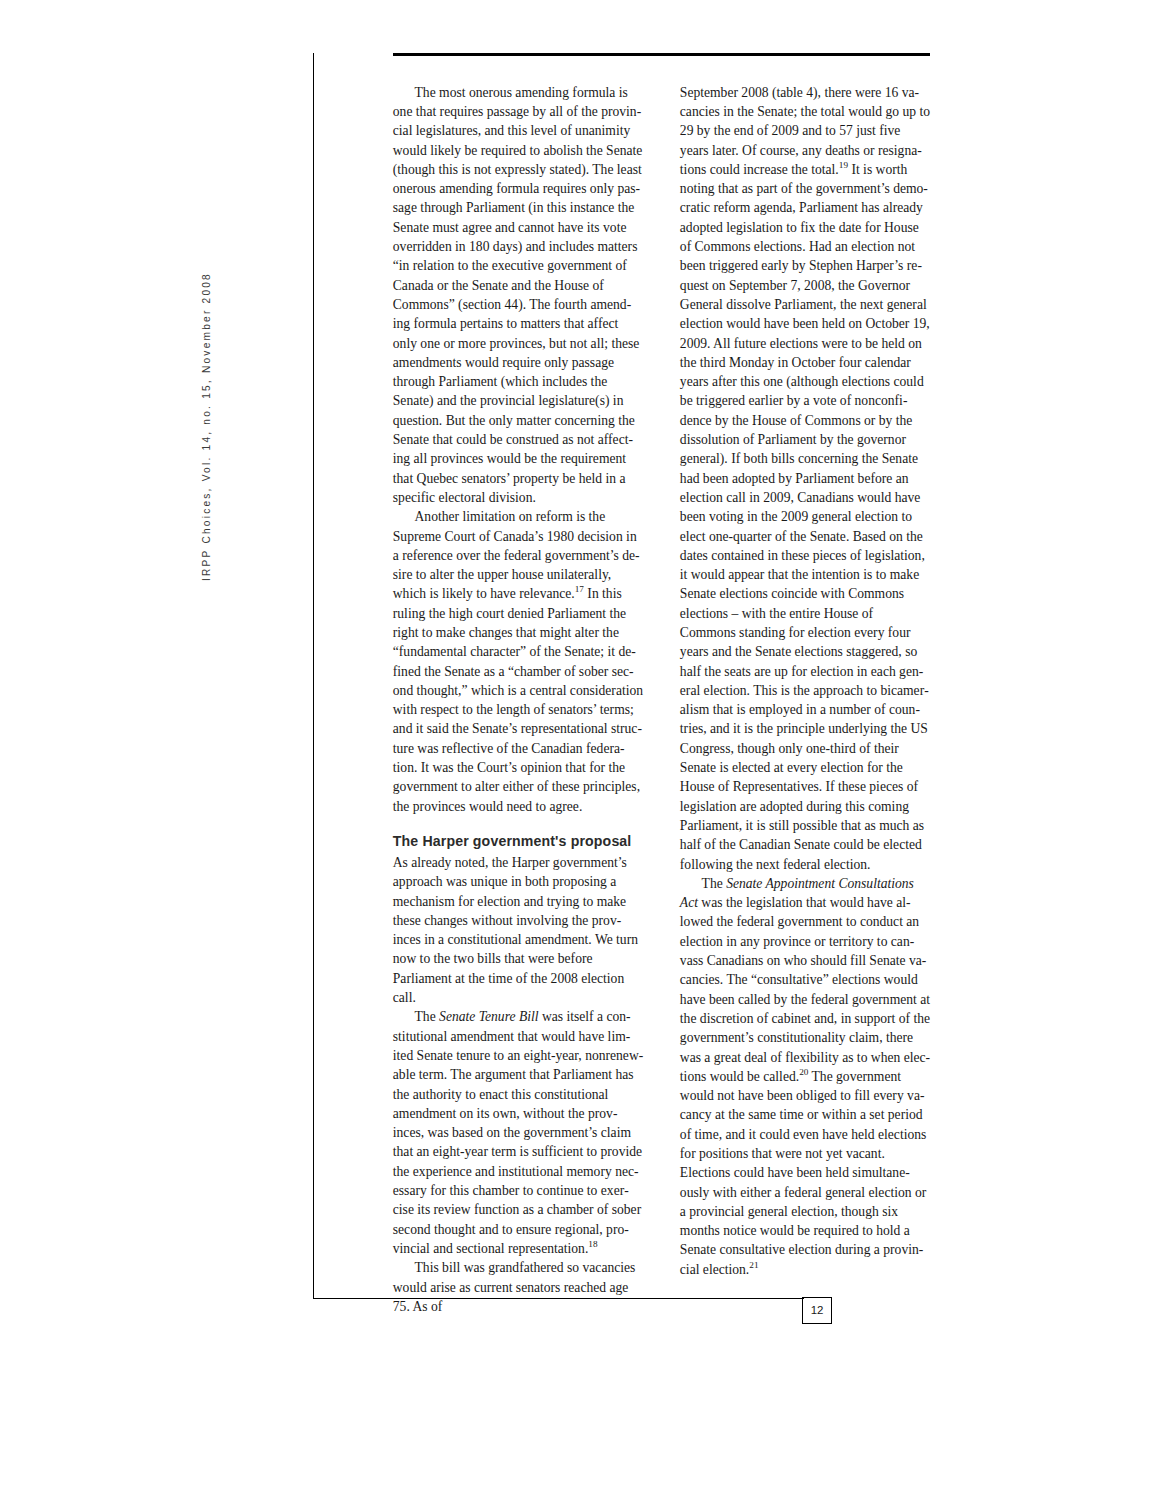IRPP Choices, Vol. 14, no. 15, November 2008
The most onerous amending formula is one that requires passage by all of the provincial legislatures, and this level of unanimity would likely be required to abolish the Senate (though this is not expressly stated). The least onerous amending formula requires only passage through Parliament (in this instance the Senate must agree and cannot have its vote overridden in 180 days) and includes matters “in relation to the executive government of Canada or the Senate and the House of Commons” (section 44). The fourth amending formula pertains to matters that affect only one or more provinces, but not all; these amendments would require only passage through Parliament (which includes the Senate) and the provincial legislature(s) in question. But the only matter concerning the Senate that could be construed as not affecting all provinces would be the requirement that Quebec senators’ property be held in a specific electoral division.
Another limitation on reform is the Supreme Court of Canada’s 1980 decision in a reference over the federal government’s desire to alter the upper house unilaterally, which is likely to have relevance.17 In this ruling the high court denied Parliament the right to make changes that might alter the “fundamental character” of the Senate; it defined the Senate as a “chamber of sober second thought,” which is a central consideration with respect to the length of senators’ terms; and it said the Senate’s representational structure was reflective of the Canadian federation. It was the Court’s opinion that for the government to alter either of these principles, the provinces would need to agree.
The Harper government's proposal
As already noted, the Harper government’s approach was unique in both proposing a mechanism for election and trying to make these changes without involving the provinces in a constitutional amendment. We turn now to the two bills that were before Parliament at the time of the 2008 election call.
The Senate Tenure Bill was itself a constitutional amendment that would have limited Senate tenure to an eight-year, nonrenewable term. The argument that Parliament has the authority to enact this constitutional amendment on its own, without the provinces, was based on the government’s claim that an eight-year term is sufficient to provide the experience and institutional memory necessary for this chamber to continue to exercise its review function as a chamber of sober second thought and to ensure regional, provincial and sectional representation.18
This bill was grandfathered so vacancies would arise as current senators reached age 75. As of
September 2008 (table 4), there were 16 vacancies in the Senate; the total would go up to 29 by the end of 2009 and to 57 just five years later. Of course, any deaths or resignations could increase the total.19 It is worth noting that as part of the government’s democratic reform agenda, Parliament has already adopted legislation to fix the date for House of Commons elections. Had an election not been triggered early by Stephen Harper’s request on September 7, 2008, the Governor General dissolve Parliament, the next general election would have been held on October 19, 2009. All future elections were to be held on the third Monday in October four calendar years after this one (although elections could be triggered earlier by a vote of nonconfidence by the House of Commons or by the dissolution of Parliament by the governor general). If both bills concerning the Senate had been adopted by Parliament before an election call in 2009, Canadians would have been voting in the 2009 general election to elect one-quarter of the Senate. Based on the dates contained in these pieces of legislation, it would appear that the intention is to make Senate elections coincide with Commons elections – with the entire House of Commons standing for election every four years and the Senate elections staggered, so half the seats are up for election in each general election. This is the approach to bicameralism that is employed in a number of countries, and it is the principle underlying the US Congress, though only one-third of their Senate is elected at every election for the House of Representatives. If these pieces of legislation are adopted during this coming Parliament, it is still possible that as much as half of the Canadian Senate could be elected following the next federal election.
The Senate Appointment Consultations Act was the legislation that would have allowed the federal government to conduct an election in any province or territory to canvass Canadians on who should fill Senate vacancies. The “consultative” elections would have been called by the federal government at the discretion of cabinet and, in support of the government’s constitutionality claim, there was a great deal of flexibility as to when elections would be called.20 The government would not have been obliged to fill every vacancy at the same time or within a set period of time, and it could even have held elections for positions that were not yet vacant. Elections could have been held simultaneously with either a federal general election or a provincial general election, though six months notice would be required to hold a Senate consultative election during a provincial election.21
12